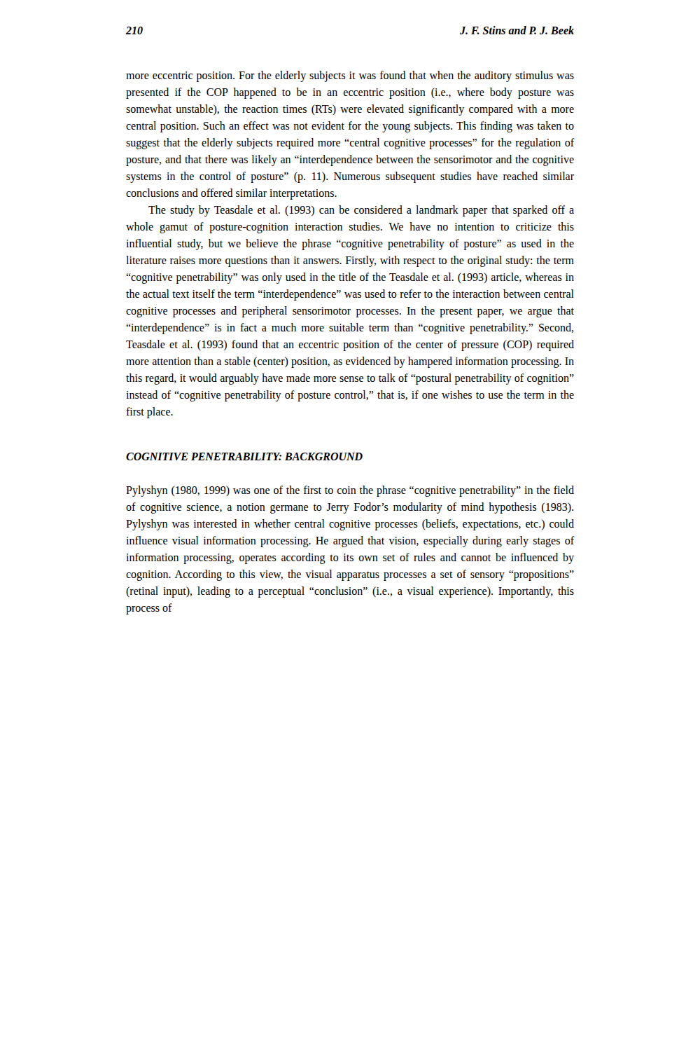210 J. F. Stins and P. J. Beek
more eccentric position. For the elderly subjects it was found that when the auditory stimulus was presented if the COP happened to be in an eccentric position (i.e., where body posture was somewhat unstable), the reaction times (RTs) were elevated significantly compared with a more central position. Such an effect was not evident for the young subjects. This finding was taken to suggest that the elderly subjects required more “central cognitive processes” for the regulation of posture, and that there was likely an “interdependence between the sensorimotor and the cognitive systems in the control of posture” (p. 11). Numerous subsequent studies have reached similar conclusions and offered similar interpretations.
The study by Teasdale et al. (1993) can be considered a landmark paper that sparked off a whole gamut of posture-cognition interaction studies. We have no intention to criticize this influential study, but we believe the phrase “cognitive penetrability of posture” as used in the literature raises more questions than it answers. Firstly, with respect to the original study: the term “cognitive penetrability” was only used in the title of the Teasdale et al. (1993) article, whereas in the actual text itself the term “interdependence” was used to refer to the interaction between central cognitive processes and peripheral sensorimotor processes. In the present paper, we argue that “interdependence” is in fact a much more suitable term than “cognitive penetrability.” Second, Teasdale et al. (1993) found that an eccentric position of the center of pressure (COP) required more attention than a stable (center) position, as evidenced by hampered information processing. In this regard, it would arguably have made more sense to talk of “postural penetrability of cognition” instead of “cognitive penetrability of posture control,” that is, if one wishes to use the term in the first place.
COGNITIVE PENETRABILITY: BACKGROUND
Pylyshyn (1980, 1999) was one of the first to coin the phrase “cognitive penetrability” in the field of cognitive science, a notion germane to Jerry Fodor’s modularity of mind hypothesis (1983). Pylyshyn was interested in whether central cognitive processes (beliefs, expectations, etc.) could influence visual information processing. He argued that vision, especially during early stages of information processing, operates according to its own set of rules and cannot be influenced by cognition. According to this view, the visual apparatus processes a set of sensory “propositions” (retinal input), leading to a perceptual “conclusion” (i.e., a visual experience). Importantly, this process of